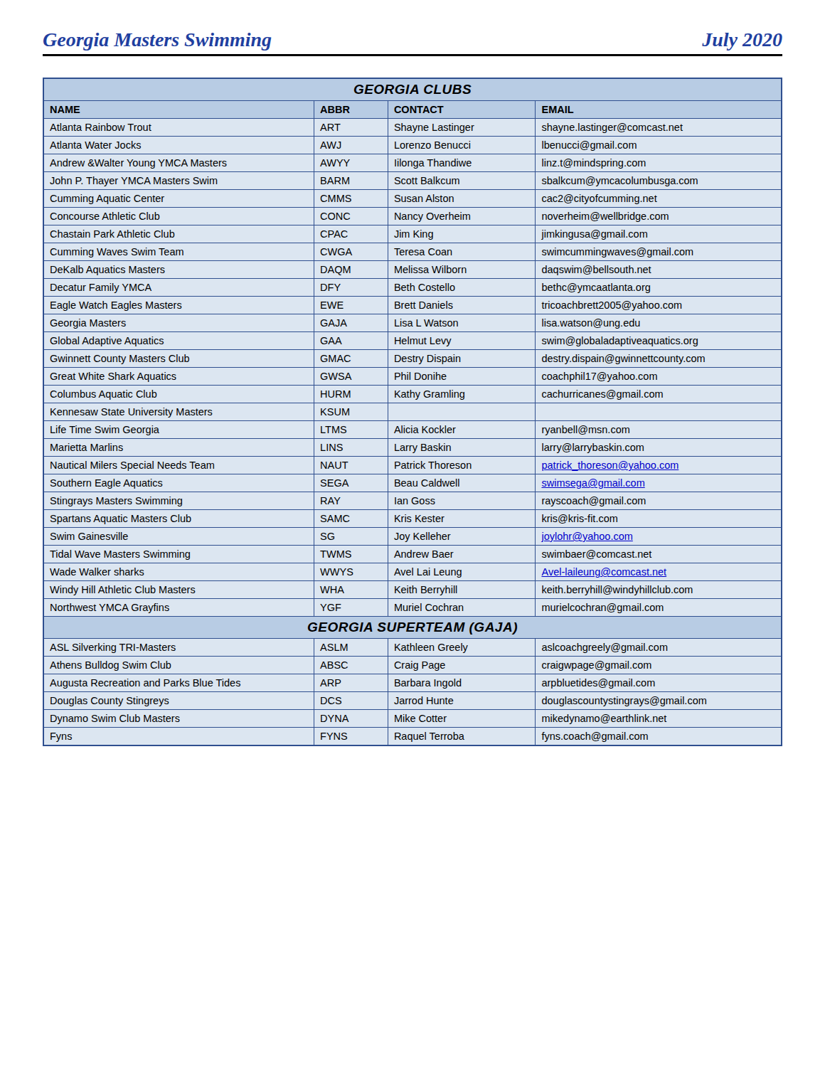Georgia Masters Swimming
July 2020
| GEORGIA CLUBS |
| NAME | ABBR | CONTACT | EMAIL |
| Atlanta Rainbow Trout | ART | Shayne Lastinger | shayne.lastinger@comcast.net |
| Atlanta Water Jocks | AWJ | Lorenzo Benucci | lbenucci@gmail.com |
| Andrew &Walter Young YMCA Masters | AWYY | Iilonga Thandiwe | linz.t@mindspring.com |
| John P. Thayer YMCA Masters Swim | BARM | Scott Balkcum | sbalkcum@ymcacolumbusga.com |
| Cumming Aquatic Center | CMMS | Susan Alston | cac2@cityofcumming.net |
| Concourse Athletic Club | CONC | Nancy Overheim | noverheim@wellbridge.com |
| Chastain Park Athletic Club | CPAC | Jim King | jimkingusa@gmail.com |
| Cumming Waves Swim Team | CWGA | Teresa Coan | swimcummingwaves@gmail.com |
| DeKalb Aquatics Masters | DAQM | Melissa Wilborn | daqswim@bellsouth.net |
| Decatur Family YMCA | DFY | Beth Costello | bethc@ymcaatlanta.org |
| Eagle Watch Eagles Masters | EWE | Brett Daniels | tricoachbrett2005@yahoo.com |
| Georgia Masters | GAJA | Lisa L Watson | lisa.watson@ung.edu |
| Global Adaptive Aquatics | GAA | Helmut Levy | swim@globaladaptiveaquatics.org |
| Gwinnett County Masters Club | GMAC | Destry Dispain | destry.dispain@gwinnettcounty.com |
| Great White Shark Aquatics | GWSA | Phil Donihe | coachphil17@yahoo.com |
| Columbus Aquatic Club | HURM | Kathy Gramling | cachurricanes@gmail.com |
| Kennesaw State University Masters | KSUM | | |
| Life Time Swim Georgia | LTMS | Alicia Kockler | ryanbell@msn.com |
| Marietta Marlins | LINS | Larry Baskin | larry@larrybaskin.com |
| Nautical Milers Special Needs Team | NAUT | Patrick Thoreson | patrick_thoreson@yahoo.com |
| Southern Eagle Aquatics | SEGA | Beau Caldwell | swimsega@gmail.com |
| Stingrays Masters Swimming | RAY | Ian Goss | rayscoach@gmail.com |
| Spartans Aquatic Masters Club | SAMC | Kris Kester | kris@kris-fit.com |
| Swim Gainesville | SG | Joy Kelleher | joylohr@yahoo.com |
| Tidal Wave Masters Swimming | TWMS | Andrew Baer | swimbaer@comcast.net |
| Wade Walker sharks | WWYS | Avel Lai Leung | Avel-laileung@comcast.net |
| Windy Hill Athletic Club Masters | WHA | Keith Berryhill | keith.berryhill@windyhillclub.com |
| Northwest YMCA Grayfins | YGF | Muriel Cochran | murielcochran@gmail.com |
| GEORGIA SUPERTEAM (GAJA) |
| ASL Silverking TRI-Masters | ASLM | Kathleen Greely | aslcoachgreely@gmail.com |
| Athens Bulldog Swim Club | ABSC | Craig Page | craigwpage@gmail.com |
| Augusta Recreation and Parks Blue Tides | ARP | Barbara Ingold | arpbluetides@gmail.com |
| Douglas County Stingreys | DCS | Jarrod Hunte | douglascountystingrays@gmail.com |
| Dynamo Swim Club Masters | DYNA | Mike Cotter | mikedynamo@earthlink.net |
| Fyns | FYNS | Raquel Terroba | fyns.coach@gmail.com |